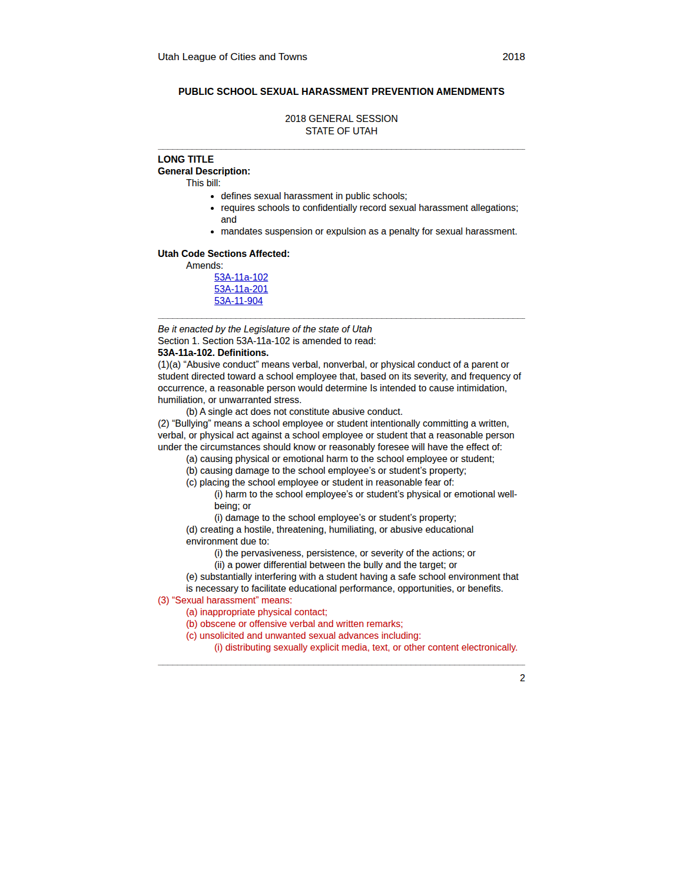Utah League of Cities and Towns 2018
PUBLIC SCHOOL SEXUAL HARASSMENT PREVENTION AMENDMENTS
2018 GENERAL SESSION
STATE OF UTAH
______________________________________________________________________________
LONG TITLE
General Description:
This bill:
defines sexual harassment in public schools;
requires schools to confidentially record sexual harassment allegations; and
mandates suspension or expulsion as a penalty for sexual harassment.
Utah Code Sections Affected:
Amends:
53A-11a-102
53A-11a-201
53A-11-904
______________________________________________________________________________
Be it enacted by the Legislature of the state of Utah
Section 1. Section 53A-11a-102 is amended to read:
53A-11a-102. Definitions.
(1)(a) “Abusive conduct” means verbal, nonverbal, or physical conduct of a parent or student directed toward a school employee that, based on its severity, and frequency of occurrence, a reasonable person would determine Is intended to cause intimidation, humiliation, or unwarranted stress.
(b) A single act does not constitute abusive conduct.
(2) “Bullying” means a school employee or student intentionally committing a written, verbal, or physical act against a school employee or student that a reasonable person under the circumstances should know or reasonably foresee will have the effect of:
(a) causing physical or emotional harm to the school employee or student;
(b) causing damage to the school employee’s or student’s property;
(c) placing the school employee or student in reasonable fear of:
(i) harm to the school employee’s or student’s physical or emotional well-being; or
(i) damage to the school employee’s or student’s property;
(d) creating a hostile, threatening, humiliating, or abusive educational environment due to:
(i) the pervasiveness, persistence, or severity of the actions; or
(ii) a power differential between the bully and the target; or
(e) substantially interfering with a student having a safe school environment that is necessary to facilitate educational performance, opportunities, or benefits.
(3) “Sexual harassment” means:
(a) inappropriate physical contact;
(b) obscene or offensive verbal and written remarks;
(c) unsolicited and unwanted sexual advances including:
(i) distributing sexually explicit media, text, or other content electronically.
______________________________________________________________________________
2